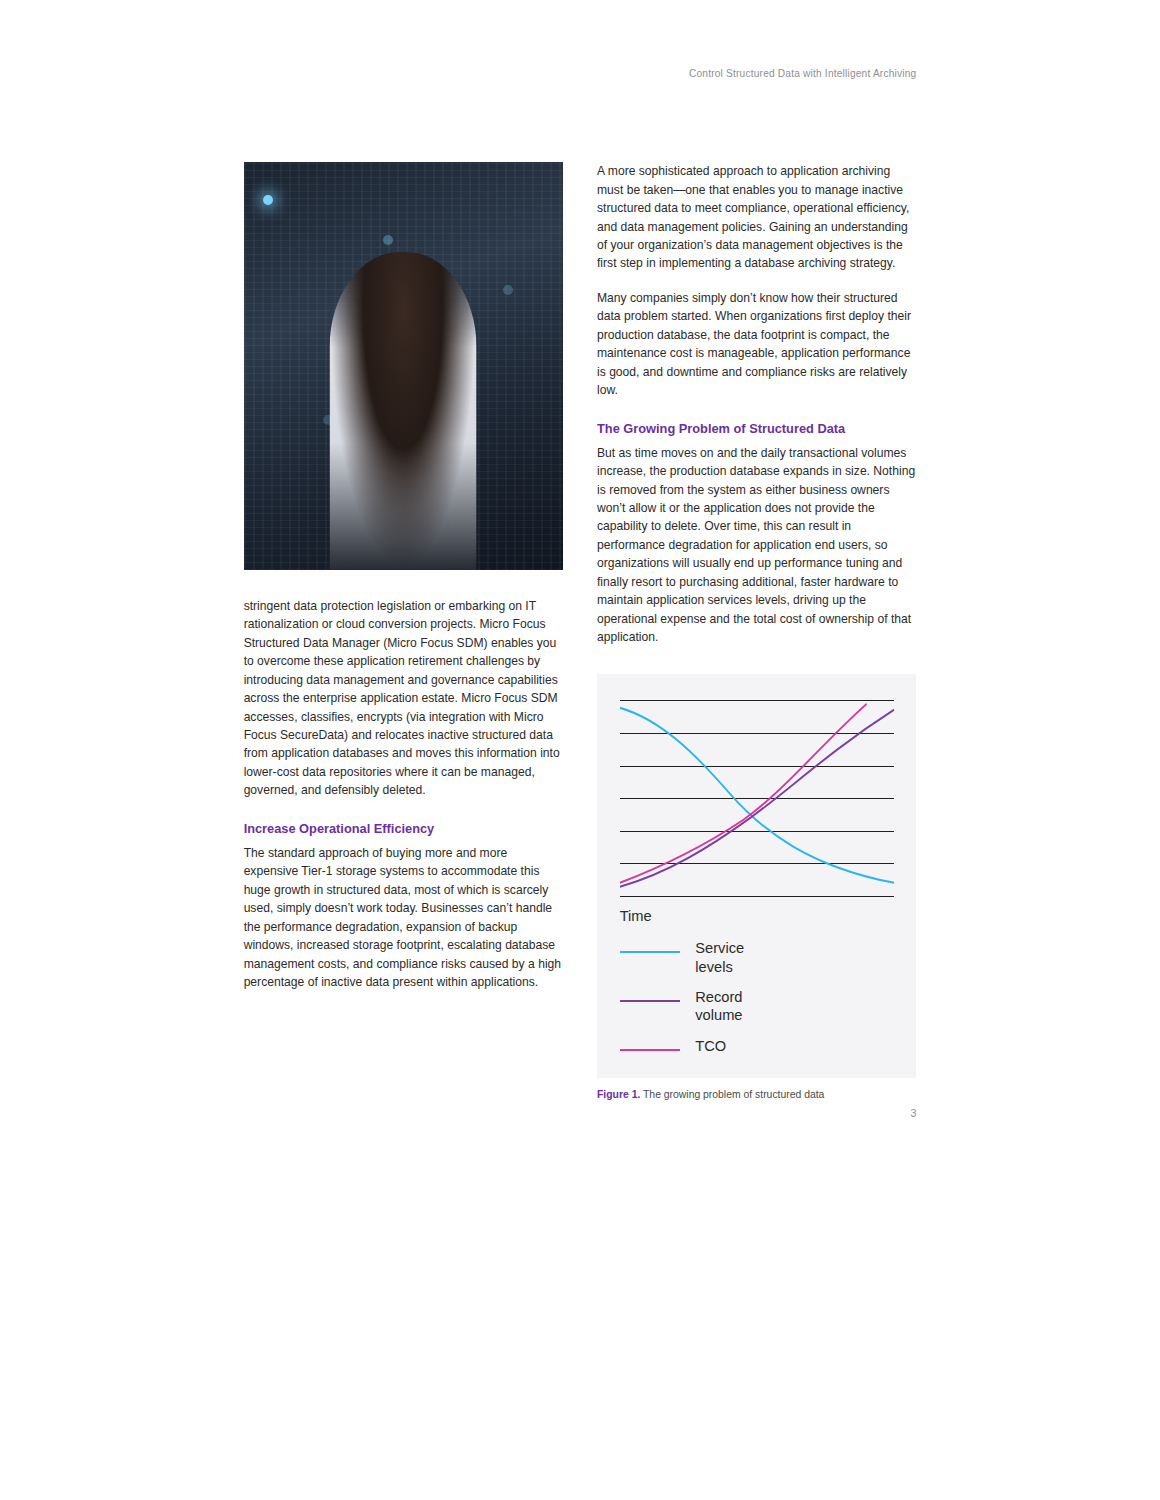Control Structured Data with Intelligent Archiving
stringent data protection legislation or embarking on IT rationalization or cloud conversion projects. Micro Focus Structured Data Manager (Micro Focus SDM) enables you to overcome these application retirement challenges by introducing data management and governance capabilities across the enterprise application estate. Micro Focus SDM accesses, classifies, encrypts (via integration with Micro Focus SecureData) and relocates inactive structured data from application databases and moves this information into lower-cost data repositories where it can be managed, governed, and defensibly deleted.
Increase Operational Efficiency
The standard approach of buying more and more expensive Tier-1 storage systems to accommodate this huge growth in structured data, most of which is scarcely used, simply doesn’t work today. Businesses can’t handle the performance degradation, expansion of backup windows, increased storage footprint, escalating database management costs, and compliance risks caused by a high percentage of inactive data present within applications.
A more sophisticated approach to application archiving must be taken—one that enables you to manage inactive structured data to meet compliance, operational efficiency, and data management policies. Gaining an understanding of your organization’s data management objectives is the first step in implementing a database archiving strategy.
Many companies simply don’t know how their structured data problem started. When organizations first deploy their production database, the data footprint is compact, the maintenance cost is manageable, application performance is good, and downtime and compliance risks are relatively low.
The Growing Problem of Structured Data
But as time moves on and the daily transactional volumes increase, the production database expands in size. Nothing is removed from the system as either business owners won’t allow it or the application does not provide the capability to delete. Over time, this can result in performance degradation for application end users, so organizations will usually end up performance tuning and finally resort to purchasing additional, faster hardware to maintain application services levels, driving up the operational expense and the total cost of ownership of that application.
Time
Service
levels
Record
volume
TCO
Figure 1. The growing problem of structured data
3